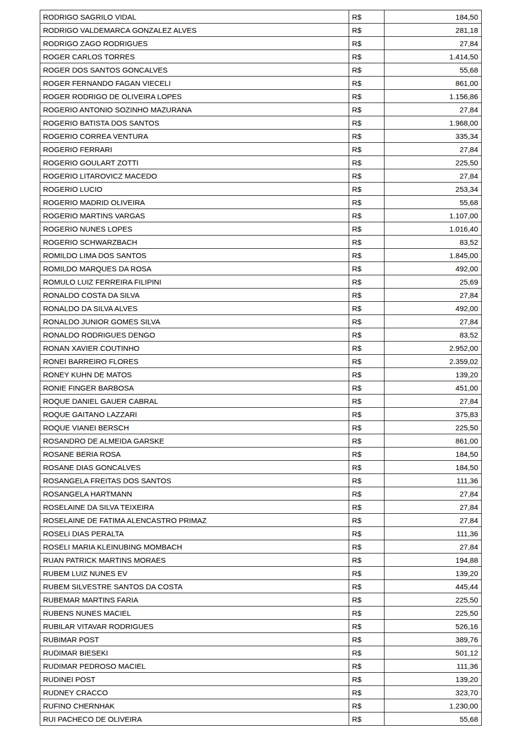| RODRIGO SAGRILO VIDAL | R$ | 184,50 |
| RODRIGO VALDEMARCA GONZALEZ ALVES | R$ | 281,18 |
| RODRIGO ZAGO RODRIGUES | R$ | 27,84 |
| ROGER CARLOS TORRES | R$ | 1.414,50 |
| ROGER DOS SANTOS GONCALVES | R$ | 55,68 |
| ROGER FERNANDO FAGAN VIECELI | R$ | 861,00 |
| ROGER RODRIGO DE OLIVEIRA LOPES | R$ | 1.156,86 |
| ROGERIO ANTONIO SOZINHO MAZURANA | R$ | 27,84 |
| ROGERIO BATISTA DOS SANTOS | R$ | 1.968,00 |
| ROGERIO CORREA VENTURA | R$ | 335,34 |
| ROGERIO FERRARI | R$ | 27,84 |
| ROGERIO GOULART ZOTTI | R$ | 225,50 |
| ROGERIO LITAROVICZ MACEDO | R$ | 27,84 |
| ROGERIO LUCIO | R$ | 253,34 |
| ROGERIO MADRID OLIVEIRA | R$ | 55,68 |
| ROGERIO MARTINS VARGAS | R$ | 1.107,00 |
| ROGERIO NUNES LOPES | R$ | 1.016,40 |
| ROGERIO SCHWARZBACH | R$ | 83,52 |
| ROMILDO LIMA DOS SANTOS | R$ | 1.845,00 |
| ROMILDO MARQUES DA ROSA | R$ | 492,00 |
| ROMULO LUIZ FERREIRA FILIPINI | R$ | 25,69 |
| RONALDO COSTA DA SILVA | R$ | 27,84 |
| RONALDO DA SILVA ALVES | R$ | 492,00 |
| RONALDO JUNIOR GOMES SILVA | R$ | 27,84 |
| RONALDO RODRIGUES DENGO | R$ | 83,52 |
| RONAN XAVIER COUTINHO | R$ | 2.952,00 |
| RONEI BARREIRO FLORES | R$ | 2.359,02 |
| RONEY KUHN DE MATOS | R$ | 139,20 |
| RONIE FINGER BARBOSA | R$ | 451,00 |
| ROQUE DANIEL GAUER CABRAL | R$ | 27,84 |
| ROQUE GAITANO LAZZARI | R$ | 375,83 |
| ROQUE VIANEI BERSCH | R$ | 225,50 |
| ROSANDRO DE ALMEIDA GARSKE | R$ | 861,00 |
| ROSANE BERIA ROSA | R$ | 184,50 |
| ROSANE DIAS GONCALVES | R$ | 184,50 |
| ROSANGELA FREITAS DOS SANTOS | R$ | 111,36 |
| ROSANGELA HARTMANN | R$ | 27,84 |
| ROSELAINE DA SILVA TEIXEIRA | R$ | 27,84 |
| ROSELAINE DE FATIMA ALENCASTRO PRIMAZ | R$ | 27,84 |
| ROSELI DIAS PERALTA | R$ | 111,36 |
| ROSELI MARIA KLEINUBING MOMBACH | R$ | 27,84 |
| RUAN PATRICK MARTINS MORAES | R$ | 194,88 |
| RUBEM LUIZ NUNES EV | R$ | 139,20 |
| RUBEM SILVESTRE SANTOS DA COSTA | R$ | 445,44 |
| RUBEMAR MARTINS FARIA | R$ | 225,50 |
| RUBENS NUNES MACIEL | R$ | 225,50 |
| RUBILAR VITAVAR RODRIGUES | R$ | 526,16 |
| RUBIMAR POST | R$ | 389,76 |
| RUDIMAR BIESEKI | R$ | 501,12 |
| RUDIMAR PEDROSO MACIEL | R$ | 111,36 |
| RUDINEI POST | R$ | 139,20 |
| RUDNEY CRACCO | R$ | 323,70 |
| RUFINO CHERNHAK | R$ | 1.230,00 |
| RUI PACHECO DE OLIVEIRA | R$ | 55,68 |